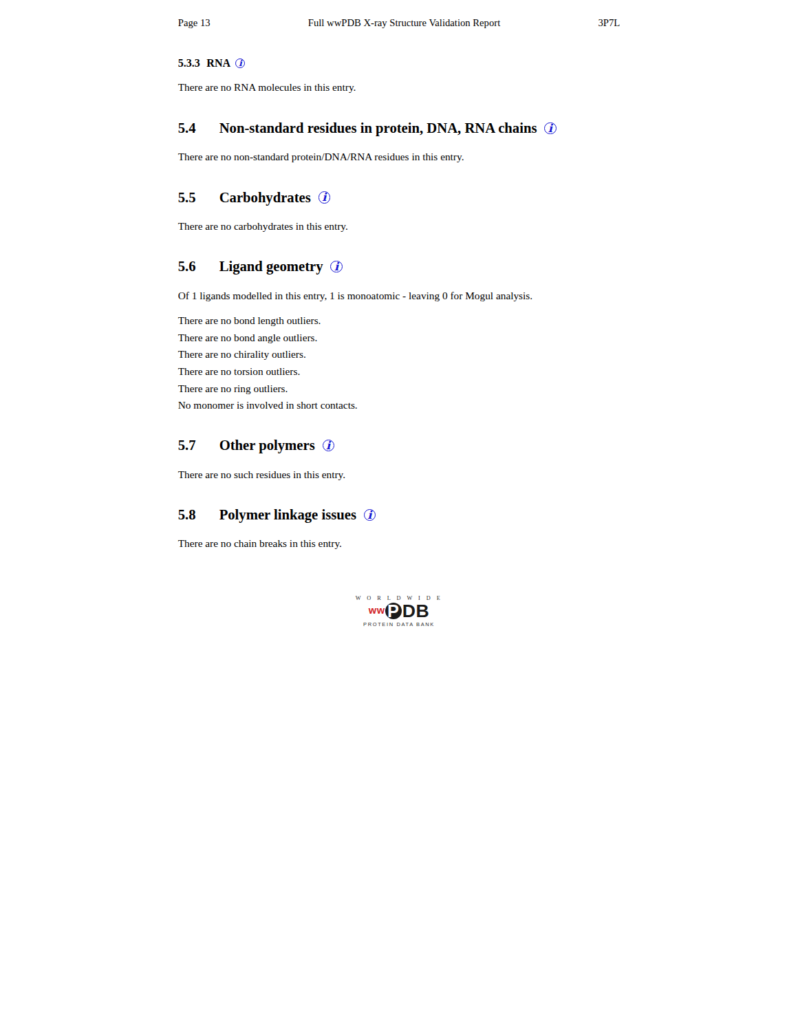Page 13
Full wwPDB X-ray Structure Validation Report
3P7L
5.3.3 RNA i
There are no RNA molecules in this entry.
5.4 Non-standard residues in protein, DNA, RNA chains i
There are no non-standard protein/DNA/RNA residues in this entry.
5.5 Carbohydrates i
There are no carbohydrates in this entry.
5.6 Ligand geometry i
Of 1 ligands modelled in this entry, 1 is monoatomic - leaving 0 for Mogul analysis.
There are no bond length outliers.
There are no bond angle outliers.
There are no chirality outliers.
There are no torsion outliers.
There are no ring outliers.
No monomer is involved in short contacts.
5.7 Other polymers i
There are no such residues in this entry.
5.8 Polymer linkage issues i
There are no chain breaks in this entry.
W O R L D W I D E
ww PDB
PROTEIN DATA BANK